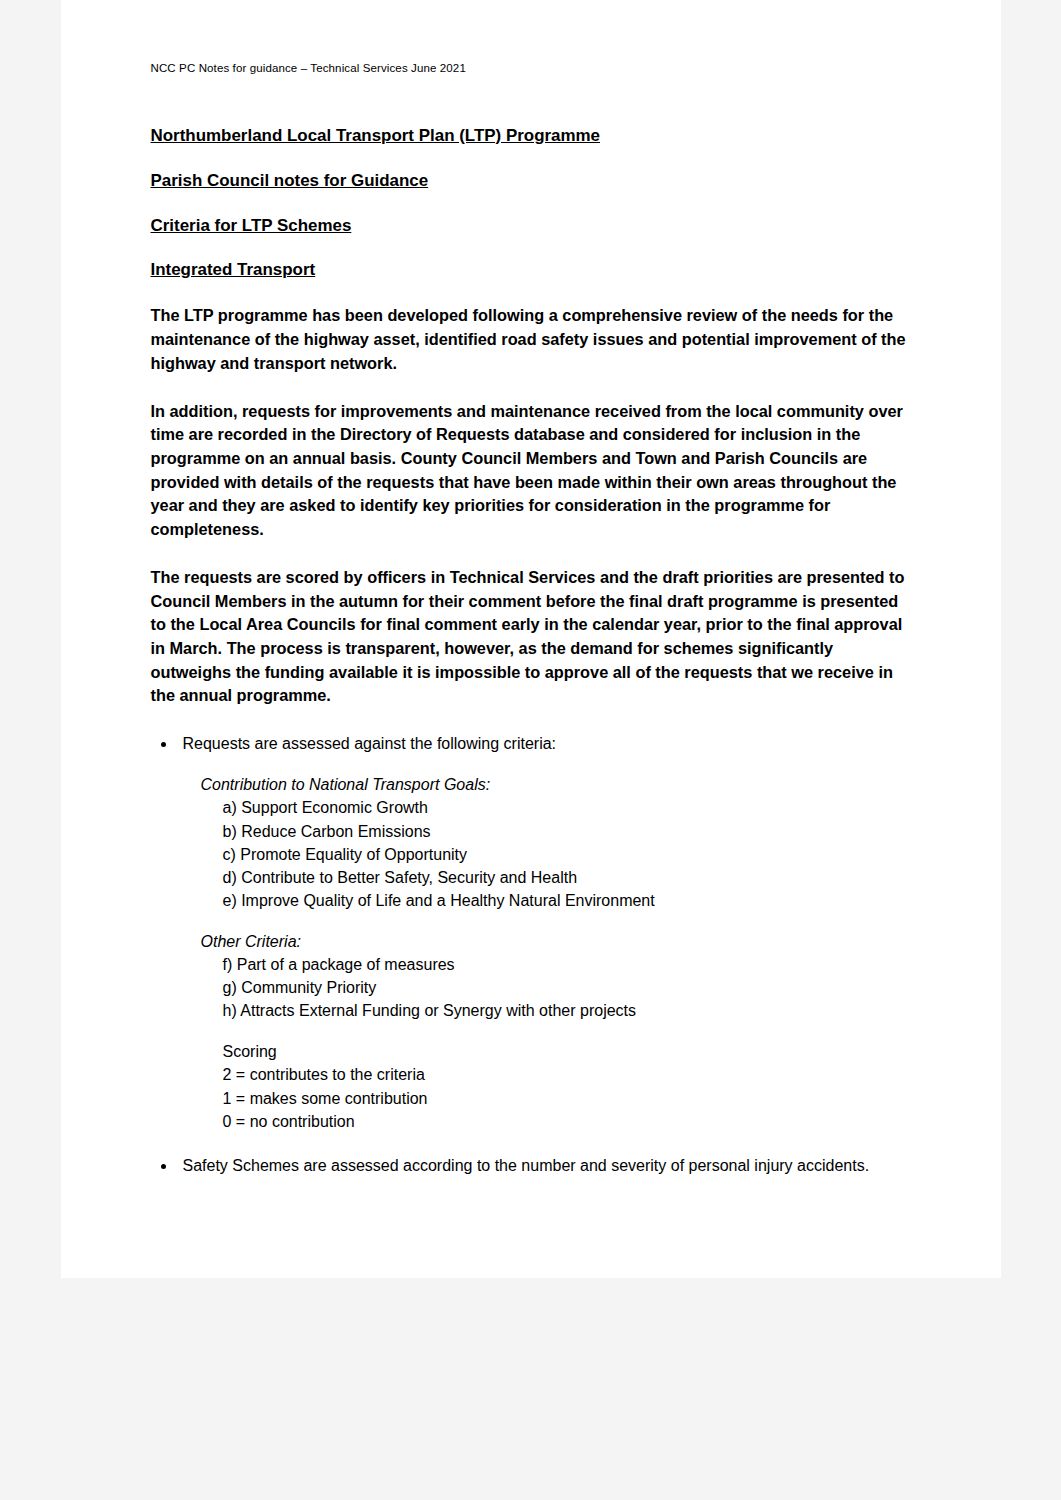NCC PC Notes for guidance – Technical Services June 2021
Northumberland Local Transport Plan (LTP) Programme
Parish Council notes for Guidance
Criteria for LTP Schemes
Integrated Transport
The LTP programme has been developed following a comprehensive review of the needs for the maintenance of the highway asset, identified road safety issues and potential improvement of the highway and transport network.
In addition, requests for improvements and maintenance received from the local community over time are recorded in the Directory of Requests database and considered for inclusion in the programme on an annual basis. County Council Members and Town and Parish Councils are provided with details of the requests that have been made within their own areas throughout the year and they are asked to identify key priorities for consideration in the programme for completeness.
The requests are scored by officers in Technical Services and the draft priorities are presented to Council Members in the autumn for their comment before the final draft programme is presented to the Local Area Councils for final comment early in the calendar year, prior to the final approval in March. The process is transparent, however, as the demand for schemes significantly outweighs the funding available it is impossible to approve all of the requests that we receive in the annual programme.
Requests are assessed against the following criteria:
Contribution to National Transport Goals:
a) Support Economic Growth
b) Reduce Carbon Emissions
c) Promote Equality of Opportunity
d) Contribute to Better Safety, Security and Health
e) Improve Quality of Life and a Healthy Natural Environment
Other Criteria:
f) Part of a package of measures
g) Community Priority
h) Attracts External Funding or Synergy with other projects
Scoring
2 = contributes to the criteria
1 = makes some contribution
0 = no contribution
Safety Schemes are assessed according to the number and severity of personal injury accidents.